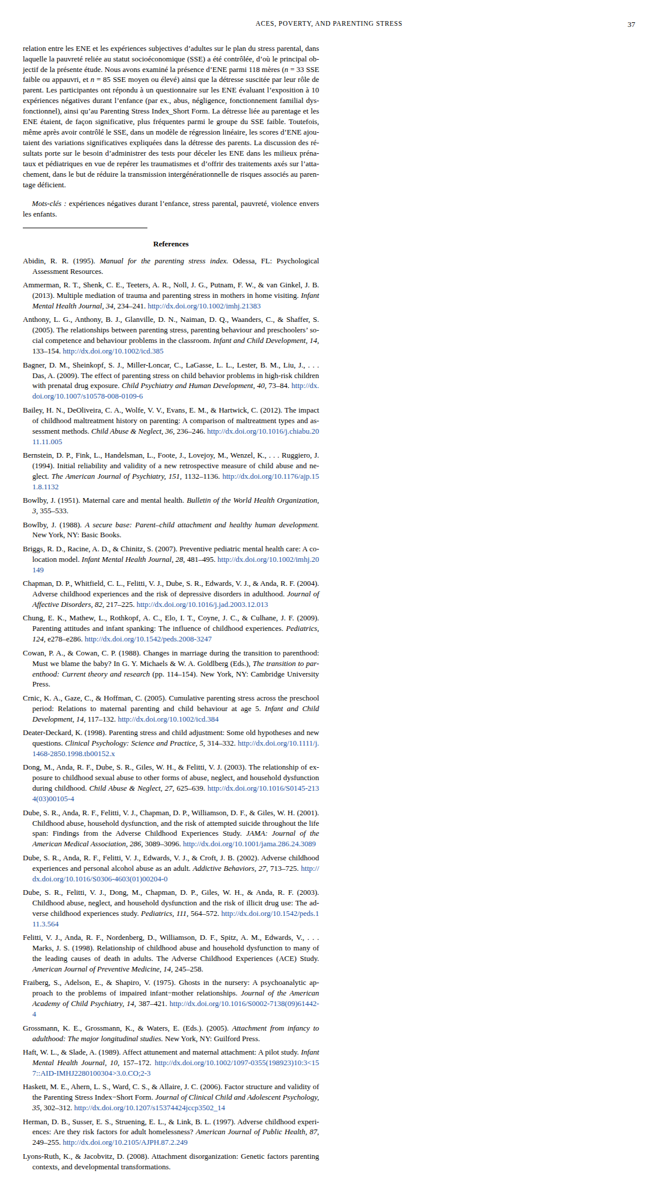Aces, Poverty, and Parenting Stress 37
relation entre les ENE et les expériences subjectives d’adultes sur le plan du stress parental, dans laquelle la pauvreté reliée au statut socioéconomique (SSE) a été contrôlée, d’où le principal objectif de la présente étude. Nous avons examiné la présence d’ENE parmi 118 mères (n = 33 SSE faible ou appauvri, et n = 85 SSE moyen ou élevé) ainsi que la détresse suscitée par leur rôle de parent. Les participantes ont répondu à un questionnaire sur les ENE évaluant l’exposition à 10 expériences négatives durant l’enfance (par ex., abus, négligence, fonctionnement familial dysfonctionnel), ainsi qu’au Parenting Stress Index_Short Form. La détresse liée au parentage et les ENE étaient, de façon significative, plus fréquentes parmi le groupe du SSE faible. Toutefois, même après avoir contrôlé le SSE, dans un modèle de régression linéaire, les scores d’ENE ajoutaient des variations significatives expliquées dans la détresse des parents. La discussion des résultats porte sur le besoin d’administrer des tests pour déceler les ENE dans les milieux prénataux et pédiatriques en vue de repérer les traumatismes et d’offrir des traitements axés sur l’attachement, dans le but de réduire la transmission intergénérationnelle de risques associés au parentage déficient.
Mots-clés : expériences négatives durant l’enfance, stress parental, pauvreté, violence envers les enfants.
References
Abidin, R. R. (1995). Manual for the parenting stress index. Odessa, FL: Psychological Assessment Resources.
Ammerman, R. T., Shenk, C. E., Teeters, A. R., Noll, J. G., Putnam, F. W., & van Ginkel, J. B. (2013). Multiple mediation of trauma and parenting stress in mothers in home visiting. Infant Mental Health Journal, 34, 234–241. http://dx.doi.org/10.1002/imhj.21383
Anthony, L. G., Anthony, B. J., Glanville, D. N., Naiman, D. Q., Waanders, C., & Shaffer, S. (2005). The relationships between parenting stress, parenting behaviour and preschoolers’ social competence and behaviour problems in the classroom. Infant and Child Development, 14, 133–154. http://dx.doi.org/10.1002/icd.385
Bagner, D. M., Sheinkopf, S. J., Miller-Loncar, C., LaGasse, L. L., Lester, B. M., Liu, J., . . . Das, A. (2009). The effect of parenting stress on child behavior problems in high-risk children with prenatal drug exposure. Child Psychiatry and Human Development, 40, 73–84. http://dx.doi.org/10.1007/s10578-008-0109-6
Bailey, H. N., DeOliveira, C. A., Wolfe, V. V., Evans, E. M., & Hartwick, C. (2012). The impact of childhood maltreatment history on parenting: A comparison of maltreatment types and assessment methods. Child Abuse & Neglect, 36, 236–246. http://dx.doi.org/10.1016/j.chiabu.2011.11.005
Bernstein, D. P., Fink, L., Handelsman, L., Foote, J., Lovejoy, M., Wenzel, K., . . . Ruggiero, J. (1994). Initial reliability and validity of a new retrospective measure of child abuse and neglect. The American Journal of Psychiatry, 151, 1132–1136. http://dx.doi.org/10.1176/ajp.151.8.1132
Bowlby, J. (1951). Maternal care and mental health. Bulletin of the World Health Organization, 3, 355–533.
Bowlby, J. (1988). A secure base: Parent–child attachment and healthy human development. New York, NY: Basic Books.
Briggs, R. D., Racine, A. D., & Chinitz, S. (2007). Preventive pediatric mental health care: A co-location model. Infant Mental Health Journal, 28, 481–495. http://dx.doi.org/10.1002/imhj.20149
Chapman, D. P., Whitfield, C. L., Felitti, V. J., Dube, S. R., Edwards, V. J., & Anda, R. F. (2004). Adverse childhood experiences and the risk of depressive disorders in adulthood. Journal of Affective Disorders, 82, 217–225. http://dx.doi.org/10.1016/j.jad.2003.12.013
Chung, E. K., Mathew, L., Rothkopf, A. C., Elo, I. T., Coyne, J. C., & Culhane, J. F. (2009). Parenting attitudes and infant spanking: The influence of childhood experiences. Pediatrics, 124, e278–e286. http://dx.doi.org/10.1542/peds.2008-3247
Cowan, P. A., & Cowan, C. P. (1988). Changes in marriage during the transition to parenthood: Must we blame the baby? In G. Y. Michaels & W. A. Goldlberg (Eds.), The transition to parenthood: Current theory and research (pp. 114–154). New York, NY: Cambridge University Press.
Crnic, K. A., Gaze, C., & Hoffman, C. (2005). Cumulative parenting stress across the preschool period: Relations to maternal parenting and child behaviour at age 5. Infant and Child Development, 14, 117–132. http://dx.doi.org/10.1002/icd.384
Deater-Deckard, K. (1998). Parenting stress and child adjustment: Some old hypotheses and new questions. Clinical Psychology: Science and Practice, 5, 314–332. http://dx.doi.org/10.1111/j.1468-2850.1998.tb00152.x
Dong, M., Anda, R. F., Dube, S. R., Giles, W. H., & Felitti, V. J. (2003). The relationship of exposure to childhood sexual abuse to other forms of abuse, neglect, and household dysfunction during childhood. Child Abuse & Neglect, 27, 625–639. http://dx.doi.org/10.1016/S0145-2134(03)00105-4
Dube, S. R., Anda, R. F., Felitti, V. J., Chapman, D. P., Williamson, D. F., & Giles, W. H. (2001). Childhood abuse, household dysfunction, and the risk of attempted suicide throughout the life span: Findings from the Adverse Childhood Experiences Study. JAMA: Journal of the American Medical Association, 286, 3089–3096. http://dx.doi.org/10.1001/jama.286.24.3089
Dube, S. R., Anda, R. F., Felitti, V. J., Edwards, V. J., & Croft, J. B. (2002). Adverse childhood experiences and personal alcohol abuse as an adult. Addictive Behaviors, 27, 713–725. http://dx.doi.org/10.1016/S0306-4603(01)00204-0
Dube, S. R., Felitti, V. J., Dong, M., Chapman, D. P., Giles, W. H., & Anda, R. F. (2003). Childhood abuse, neglect, and household dysfunction and the risk of illicit drug use: The adverse childhood experiences study. Pediatrics, 111, 564–572. http://dx.doi.org/10.1542/peds.111.3.564
Felitti, V. J., Anda, R. F., Nordenberg, D., Williamson, D. F., Spitz, A. M., Edwards, V., . . . Marks, J. S. (1998). Relationship of childhood abuse and household dysfunction to many of the leading causes of death in adults. The Adverse Childhood Experiences (ACE) Study. American Journal of Preventive Medicine, 14, 245–258.
Fraiberg, S., Adelson, E., & Shapiro, V. (1975). Ghosts in the nursery: A psychoanalytic approach to the problems of impaired infant−mother relationships. Journal of the American Academy of Child Psychiatry, 14, 387–421. http://dx.doi.org/10.1016/S0002-7138(09)61442-4
Grossmann, K. E., Grossmann, K., & Waters, E. (Eds.). (2005). Attachment from infancy to adulthood: The major longitudinal studies. New York, NY: Guilford Press.
Haft, W. L., & Slade, A. (1989). Affect attunement and maternal attachment: A pilot study. Infant Mental Health Journal, 10, 157–172. http://dx.doi.org/10.1002/1097-0355(198923)10:3<157::AID-IMHJ2280100304>3.0.CO;2-3
Haskett, M. E., Ahern, L. S., Ward, C. S., & Allaire, J. C. (2006). Factor structure and validity of the Parenting Stress Index−Short Form. Journal of Clinical Child and Adolescent Psychology, 35, 302–312. http://dx.doi.org/10.1207/s15374424jccp3502_14
Herman, D. B., Susser, E. S., Struening, E. L., & Link, B. L. (1997). Adverse childhood experiences: Are they risk factors for adult homelessness? American Journal of Public Health, 87, 249–255. http://dx.doi.org/10.2105/AJPH.87.2.249
Lyons-Ruth, K., & Jacobvitz, D. (2008). Attachment disorganization: Genetic factors parenting contexts, and developmental transformations.